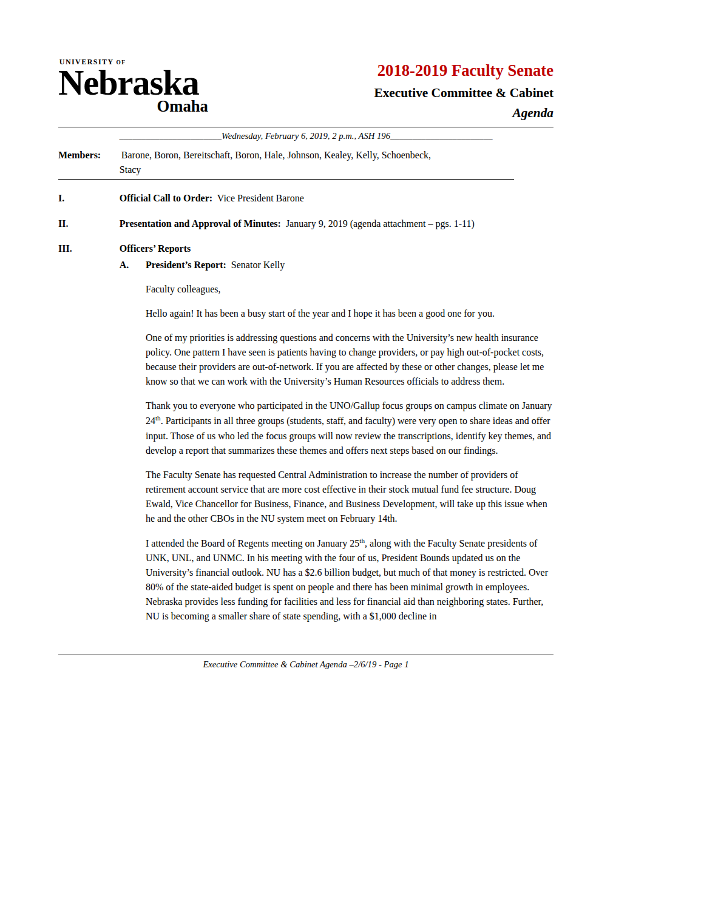UNIVERSITY OF
Nebraska
Omaha
2018-2019 Faculty Senate
Executive Committee & Cabinet
Agenda
_______________________Wednesday, February 6, 2019, 2 p.m., ASH 196_______________________
Members: Barone, Boron, Bereitschaft, Boron, Hale, Johnson, Kealey, Kelly, Schoenbeck,
Stacy
I.
Official Call to Order: Vice President Barone
II.
Presentation and Approval of Minutes: January 9, 2019 (agenda attachment – pgs. 1-11)
III.
Officers’ Reports
A.
President’s Report: Senator Kelly
Faculty colleagues,
Hello again! It has been a busy start of the year and I hope it has been a good one for you.
One of my priorities is addressing questions and concerns with the University’s new health insurance policy. One pattern I have seen is patients having to change providers, or pay high out-of-pocket costs, because their providers are out-of-network. If you are affected by these or other changes, please let me know so that we can work with the University’s Human Resources officials to address them.
Thank you to everyone who participated in the UNO/Gallup focus groups on campus climate on January 24th. Participants in all three groups (students, staff, and faculty) were very open to share ideas and offer input. Those of us who led the focus groups will now review the transcriptions, identify key themes, and develop a report that summarizes these themes and offers next steps based on our findings.
The Faculty Senate has requested Central Administration to increase the number of providers of retirement account service that are more cost effective in their stock mutual fund fee structure. Doug Ewald, Vice Chancellor for Business, Finance, and Business Development, will take up this issue when he and the other CBOs in the NU system meet on February 14th.
I attended the Board of Regents meeting on January 25th, along with the Faculty Senate presidents of UNK, UNL, and UNMC. In his meeting with the four of us, President Bounds updated us on the University’s financial outlook. NU has a $2.6 billion budget, but much of that money is restricted. Over 80% of the state-aided budget is spent on people and there has been minimal growth in employees. Nebraska provides less funding for facilities and less for financial aid than neighboring states. Further, NU is becoming a smaller share of state spending, with a $1,000 decline in
Executive Committee & Cabinet Agenda –2/6/19 - Page 1